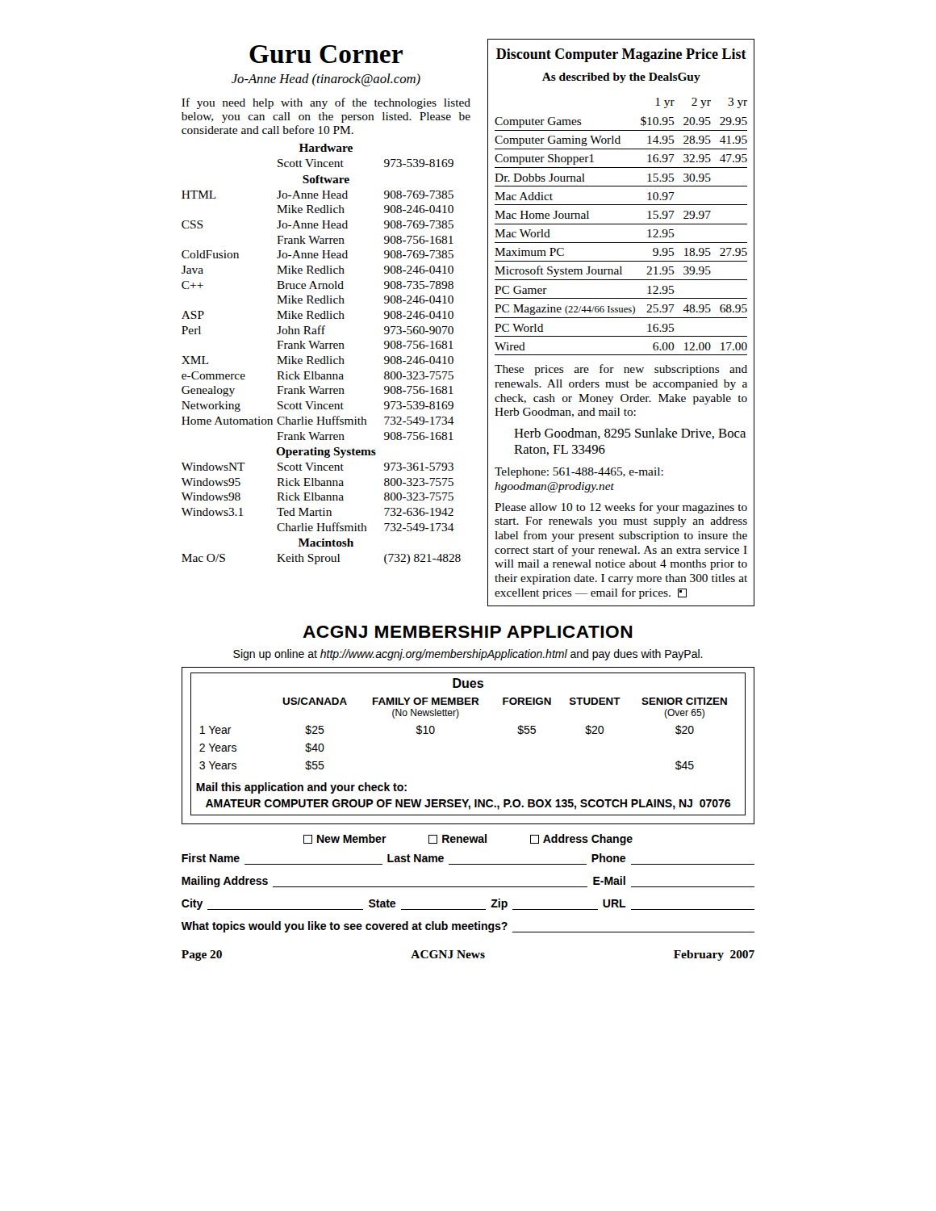Guru Corner
Jo-Anne Head (tinarock@aol.com)
If you need help with any of the technologies listed below, you can call on the person listed. Please be considerate and call before 10 PM.
| Hardware |
| | Scott Vincent | 973-539-8169 |
| Software |
| HTML | Jo-Anne Head | 908-769-7385 |
| | Mike Redlich | 908-246-0410 |
| CSS | Jo-Anne Head | 908-769-7385 |
| | Frank Warren | 908-756-1681 |
| ColdFusion | Jo-Anne Head | 908-769-7385 |
| Java | Mike Redlich | 908-246-0410 |
| C++ | Bruce Arnold | 908-735-7898 |
| | Mike Redlich | 908-246-0410 |
| ASP | Mike Redlich | 908-246-0410 |
| Perl | John Raff | 973-560-9070 |
| | Frank Warren | 908-756-1681 |
| XML | Mike Redlich | 908-246-0410 |
| e-Commerce | Rick Elbanna | 800-323-7575 |
| Genealogy | Frank Warren | 908-756-1681 |
| Networking | Scott Vincent | 973-539-8169 |
| Home Automation | Charlie Huffsmith | 732-549-1734 |
| | Frank Warren | 908-756-1681 |
| Operating Systems |
| WindowsNT | Scott Vincent | 973-361-5793 |
| Windows95 | Rick Elbanna | 800-323-7575 |
| Windows98 | Rick Elbanna | 800-323-7575 |
| Windows3.1 | Ted Martin | 732-636-1942 |
| | Charlie Huffsmith | 732-549-1734 |
| Macintosh |
| Mac O/S | Keith Sproul | (732) 821-4828 |
Discount Computer Magazine Price List
As described by the DealsGuy
| | 1 yr | 2 yr | 3 yr |
| Computer Games | $10.95 | 20.95 | 29.95 |
| Computer Gaming World | 14.95 | 28.95 | 41.95 |
| Computer Shopper1 | 16.97 | 32.95 | 47.95 |
| Dr. Dobbs Journal | 15.95 | 30.95 | |
| Mac Addict | 10.97 | | |
| Mac Home Journal | 15.97 | 29.97 | |
| Mac World | 12.95 | | |
| Maximum PC | 9.95 | 18.95 | 27.95 |
| Microsoft System Journal | 21.95 | 39.95 | |
| PC Gamer | 12.95 | | |
| PC Magazine (22/44/66 Issues) | 25.97 | 48.95 | 68.95 |
| PC World | 16.95 | | |
| Wired | 6.00 | 12.00 | 17.00 |
These prices are for new subscriptions and renewals. All orders must be accompanied by a check, cash or Money Order. Make payable to Herb Goodman, and mail to:
Herb Goodman, 8295 Sunlake Drive, Boca Raton, FL 33496
Telephone: 561-488-4465, e-mail: hgoodman@prodigy.net
Please allow 10 to 12 weeks for your magazines to start. For renewals you must supply an address label from your present subscription to insure the correct start of your renewal. As an extra service I will mail a renewal notice about 4 months prior to their expiration date. I carry more than 300 titles at excellent prices — email for prices.
ACGNJ MEMBERSHIP APPLICATION
Sign up online at http://www.acgnj.org/membershipApplication.html and pay dues with PayPal.
Dues
| | US/CANADA | FAMILY OF MEMBER (No Newsletter) | FOREIGN | STUDENT | SENIOR CITIZEN (Over 65) |
| --- | --- | --- | --- | --- | --- |
| 1 Year | $25 | $10 | $55 | $20 | $20 |
| 2 Years | $40 | | | | |
| 3 Years | $55 | | | | $45 |
Mail this application and your check to:
AMATEUR COMPUTER GROUP OF NEW JERSEY, INC., P.O. BOX 135, SCOTCH PLAINS, NJ 07076
New Member Renewal Address Change
First Name Last Name Phone
Mailing Address E-Mail
City State Zip URL
What topics would you like to see covered at club meetings?
Page 20
ACGNJ News
February 2007